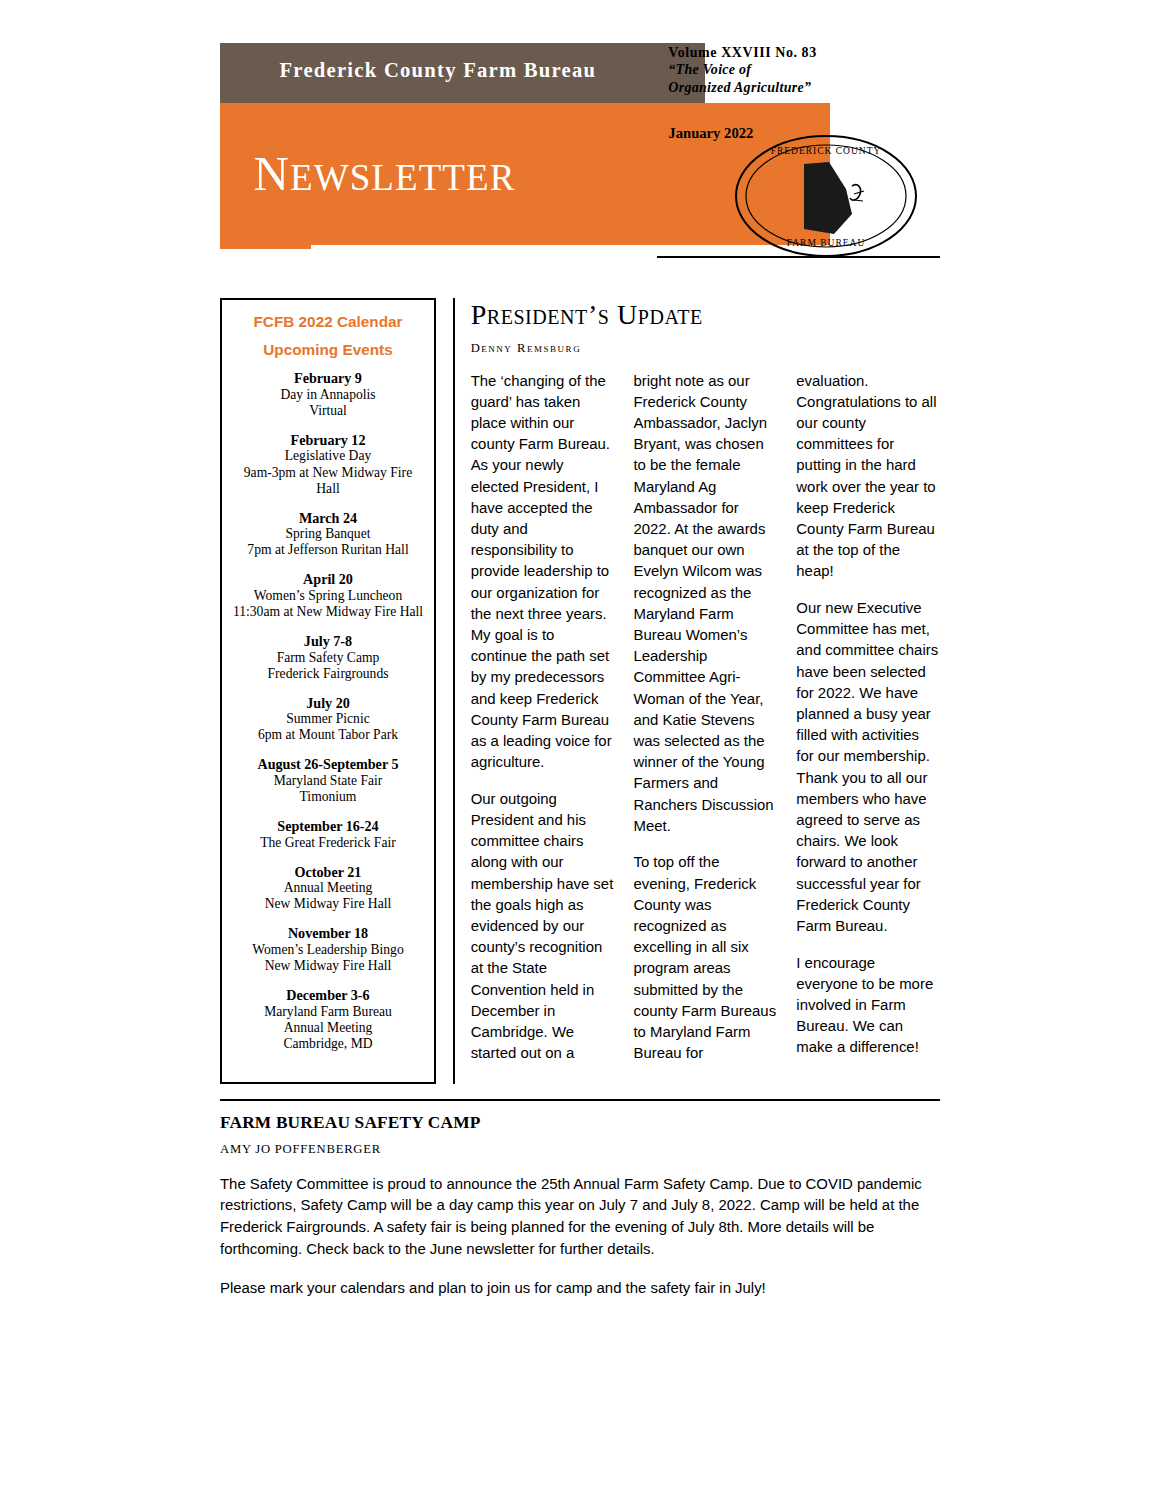Frederick County Farm Bureau
Newsletter
Volume XXVIII No. 83
“The Voice of
Organized Agriculture”
January 2022
FREDERICK COUNTY FARM BUREAU
FCFB 2022 Calendar
Upcoming Events
February 9 Day in Annapolis
Virtual
February 12 Legislative Day
9am-3pm at New Midway Fire Hall
March 24 Spring Banquet
7pm at Jefferson Ruritan Hall
April 20 Women’s Spring Luncheon
11:30am at New Midway Fire Hall
July 7-8 Farm Safety Camp
Frederick Fairgrounds
July 20 Summer Picnic
6pm at Mount Tabor Park
August 26-September 5 Maryland State Fair
Timonium
September 16-24 The Great Frederick Fair
October 21 Annual Meeting
New Midway Fire Hall
November 18 Women’s Leadership Bingo
New Midway Fire Hall
December 3-6 Maryland Farm Bureau
Annual Meeting
Cambridge, MD
President’s Update
Denny Remsburg
The ‘changing of the guard’ has taken place within our county Farm Bureau. As your newly elected President, I have accepted the duty and responsibility to provide leadership to our organization for the next three years. My goal is to continue the path set by my predecessors and keep Frederick County Farm Bureau as a leading voice for agriculture.
Our outgoing President and his committee chairs along with our membership have set the goals high as evidenced by our county’s recognition at the State Convention held in December in Cambridge. We started out on a bright note as our Frederick County Ambassador, Jaclyn Bryant, was chosen to be the female Maryland Ag Ambassador for 2022. At the awards banquet our own Evelyn Wilcom was recognized as the Maryland Farm Bureau Women’s Leadership Committee Agri-Woman of the Year, and Katie Stevens was selected as the winner of the Young Farmers and Ranchers Discussion Meet.
To top off the evening, Frederick County was recognized as excelling in all six program areas submitted by the county Farm Bureaus to Maryland Farm Bureau for evaluation. Congratulations to all our county committees for putting in the hard work over the year to keep Frederick County Farm Bureau at the top of the heap!
Our new Executive Committee has met, and committee chairs have been selected for 2022. We have planned a busy year filled with activities for our membership. Thank you to all our members who have agreed to serve as chairs. We look forward to another successful year for Frederick County Farm Bureau.
I encourage everyone to be more involved in Farm Bureau. We can make a difference!
FARM BUREAU SAFETY CAMP
AMY JO POFFENBERGER
The Safety Committee is proud to announce the 25th Annual Farm Safety Camp. Due to COVID pandemic restrictions, Safety Camp will be a day camp this year on July 7 and July 8, 2022. Camp will be held at the Frederick Fairgrounds. A safety fair is being planned for the evening of July 8th. More details will be forthcoming. Check back to the June newsletter for further details.
Please mark your calendars and plan to join us for camp and the safety fair in July!